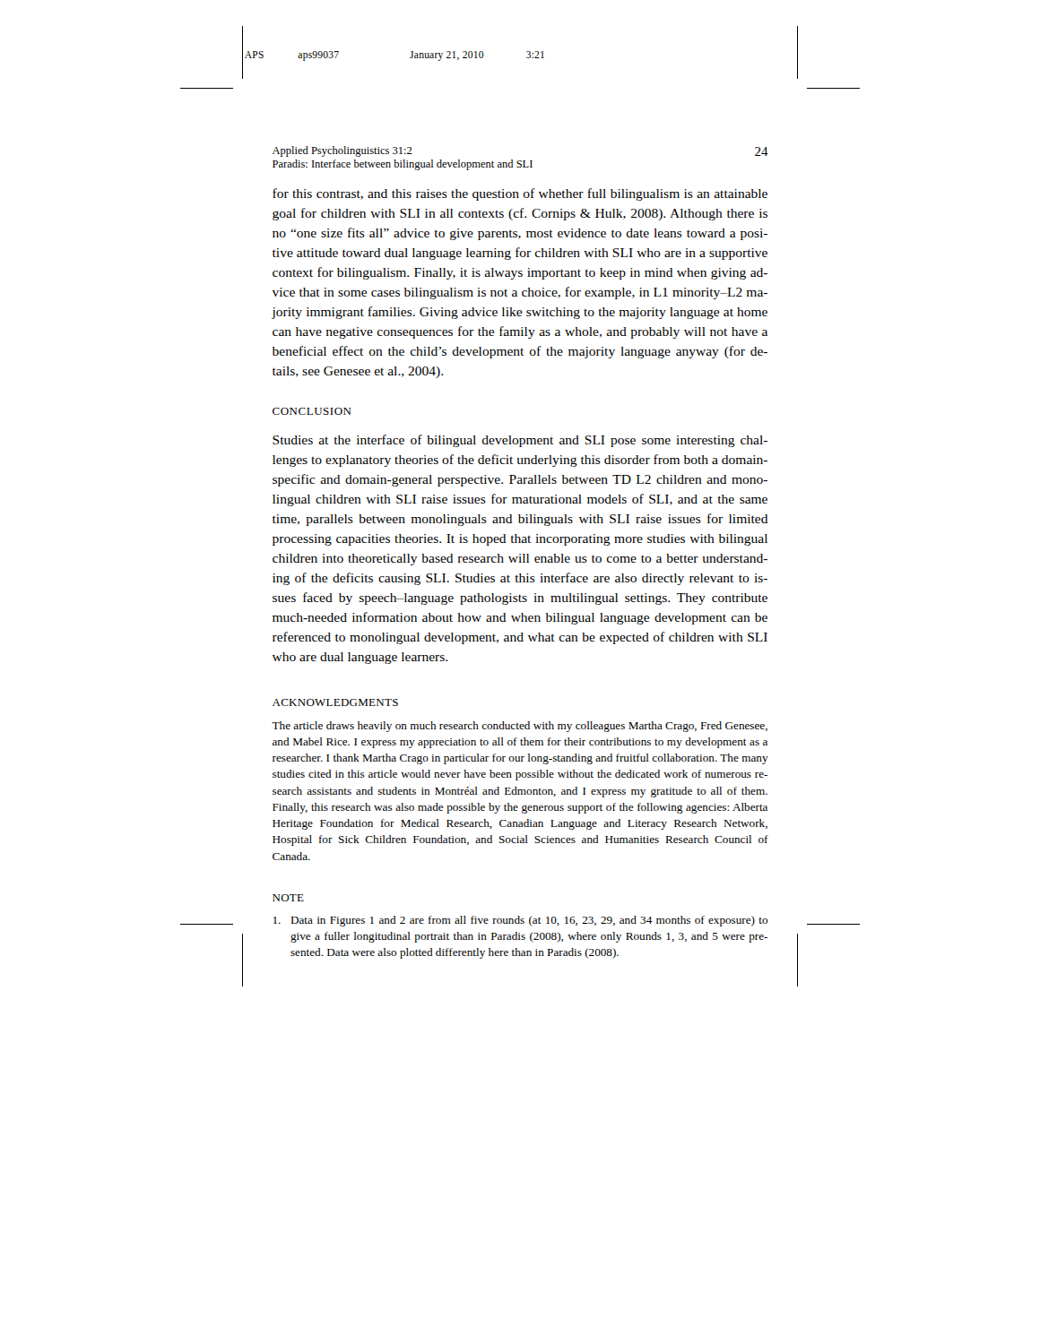APS aps99037 January 21, 20103:21
Applied Psycholinguistics 31:2
Paradis: Interface between bilingual development and SLI
24
for this contrast, and this raises the question of whether full bilingualism is an attainable goal for children with SLI in all contexts (cf. Cornips & Hulk, 2008). Although there is no “one size fits all” advice to give parents, most evidence to date leans toward a positive attitude toward dual language learning for children with SLI who are in a supportive context for bilingualism. Finally, it is always important to keep in mind when giving advice that in some cases bilingualism is not a choice, for example, in L1 minority–L2 majority immigrant families. Giving advice like switching to the majority language at home can have negative consequences for the family as a whole, and probably will not have a beneficial effect on the child’s development of the majority language anyway (for details, see Genesee et al., 2004).
CONCLUSION
Studies at the interface of bilingual development and SLI pose some interesting challenges to explanatory theories of the deficit underlying this disorder from both a domain-specific and domain-general perspective. Parallels between TD L2 children and monolingual children with SLI raise issues for maturational models of SLI, and at the same time, parallels between monolinguals and bilinguals with SLI raise issues for limited processing capacities theories. It is hoped that incorporating more studies with bilingual children into theoretically based research will enable us to come to a better understanding of the deficits causing SLI. Studies at this interface are also directly relevant to issues faced by speech–language pathologists in multilingual settings. They contribute much-needed information about how and when bilingual language development can be referenced to monolingual development, and what can be expected of children with SLI who are dual language learners.
ACKNOWLEDGMENTS
The article draws heavily on much research conducted with my colleagues Martha Crago, Fred Genesee, and Mabel Rice. I express my appreciation to all of them for their contributions to my development as a researcher. I thank Martha Crago in particular for our long-standing and fruitful collaboration. The many studies cited in this article would never have been possible without the dedicated work of numerous research assistants and students in Montréal and Edmonton, and I express my gratitude to all of them. Finally, this research was also made possible by the generous support of the following agencies: Alberta Heritage Foundation for Medical Research, Canadian Language and Literacy Research Network, Hospital for Sick Children Foundation, and Social Sciences and Humanities Research Council of Canada.
NOTE
1. Data in Figures 1 and 2 are from all five rounds (at 10, 16, 23, 29, and 34 months of exposure) to give a fuller longitudinal portrait than in Paradis (2008), where only Rounds 1, 3, and 5 were presented. Data were also plotted differently here than in Paradis (2008).